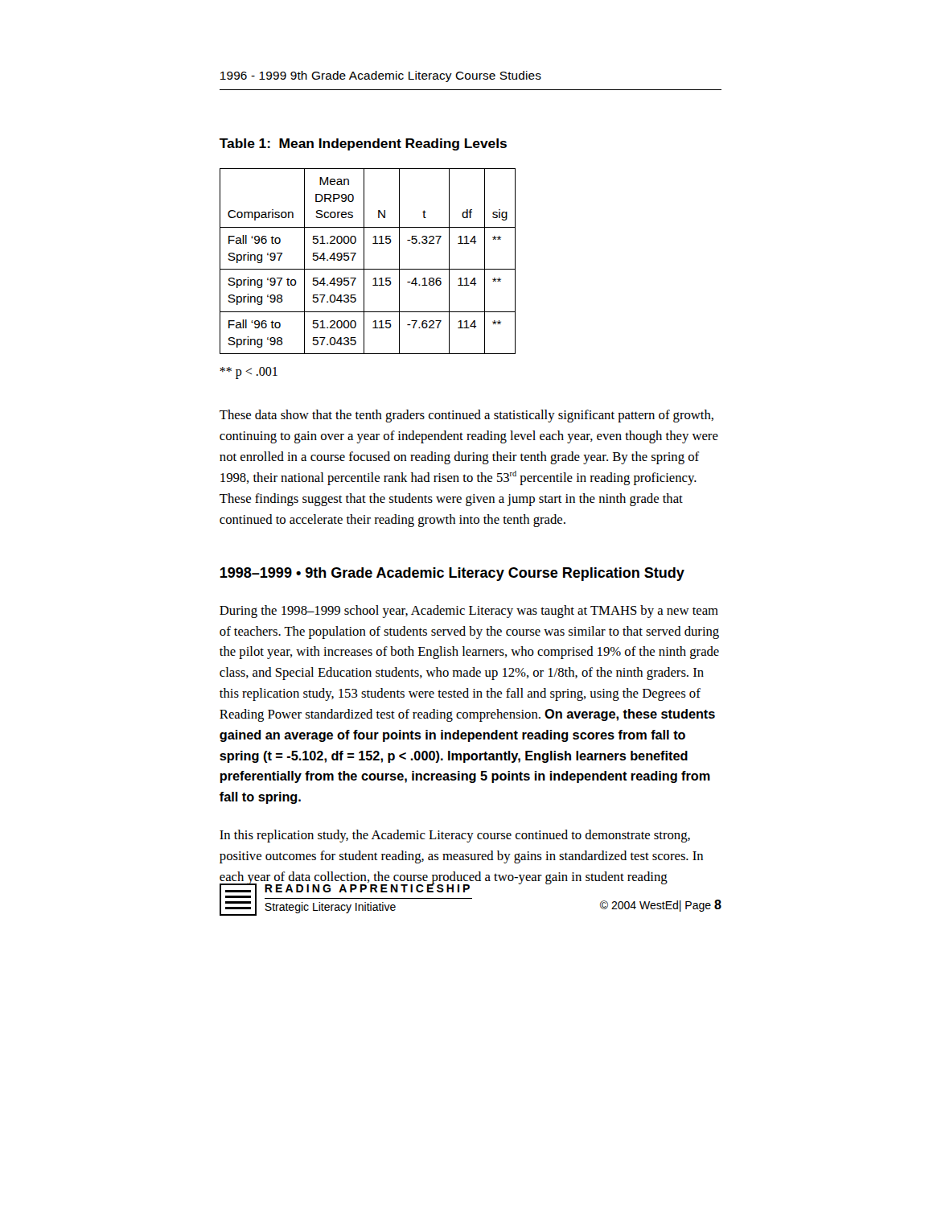1996 - 1999 9th Grade Academic Literacy Course Studies
Table 1: Mean Independent Reading Levels
| Comparison | Mean DRP90 Scores | N | t | df | sig |
| --- | --- | --- | --- | --- | --- |
| Fall ‘96 to Spring ‘97 | 51.2000 54.4957 | 115 | -5.327 | 114 | ** |
| Spring ‘97 to Spring ‘98 | 54.4957 57.0435 | 115 | -4.186 | 114 | ** |
| Fall ‘96 to Spring ‘98 | 51.2000 57.0435 | 115 | -7.627 | 114 | ** |
** p < .001
These data show that the tenth graders continued a statistically significant pattern of growth, continuing to gain over a year of independent reading level each year, even though they were not enrolled in a course focused on reading during their tenth grade year. By the spring of 1998, their national percentile rank had risen to the 53rd percentile in reading proficiency. These findings suggest that the students were given a jump start in the ninth grade that continued to accelerate their reading growth into the tenth grade.
1998–1999 • 9th Grade Academic Literacy Course Replication Study
During the 1998–1999 school year, Academic Literacy was taught at TMAHS by a new team of teachers. The population of students served by the course was similar to that served during the pilot year, with increases of both English learners, who comprised 19% of the ninth grade class, and Special Education students, who made up 12%, or 1/8th, of the ninth graders. In this replication study, 153 students were tested in the fall and spring, using the Degrees of Reading Power standardized test of reading comprehension. On average, these students gained an average of four points in independent reading scores from fall to spring (t = -5.102, df = 152, p < .000). Importantly, English learners benefited preferentially from the course, increasing 5 points in independent reading from fall to spring.
In this replication study, the Academic Literacy course continued to demonstrate strong, positive outcomes for student reading, as measured by gains in standardized test scores. In each year of data collection, the course produced a two-year gain in student reading
READING APPRENTICESHIP
Strategic Literacy Initiative
© 2004 WestEd| Page 8